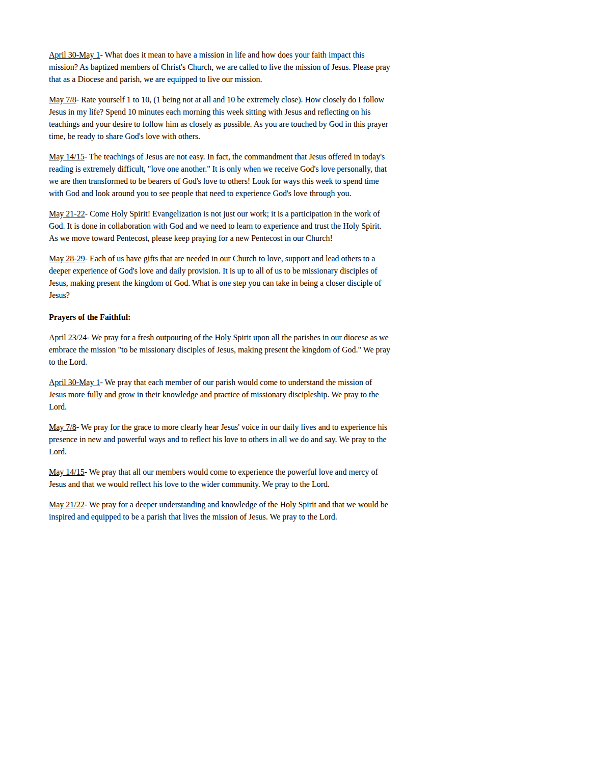April 30-May 1- What does it mean to have a mission in life and how does your faith impact this mission? As baptized members of Christ's Church, we are called to live the mission of Jesus. Please pray that as a Diocese and parish, we are equipped to live our mission.
May 7/8- Rate yourself 1 to 10, (1 being not at all and 10 be extremely close). How closely do I follow Jesus in my life? Spend 10 minutes each morning this week sitting with Jesus and reflecting on his teachings and your desire to follow him as closely as possible. As you are touched by God in this prayer time, be ready to share God's love with others.
May 14/15- The teachings of Jesus are not easy. In fact, the commandment that Jesus offered in today's reading is extremely difficult, "love one another." It is only when we receive God's love personally, that we are then transformed to be bearers of God's love to others! Look for ways this week to spend time with God and look around you to see people that need to experience God's love through you.
May 21-22- Come Holy Spirit! Evangelization is not just our work; it is a participation in the work of God. It is done in collaboration with God and we need to learn to experience and trust the Holy Spirit. As we move toward Pentecost, please keep praying for a new Pentecost in our Church!
May 28-29- Each of us have gifts that are needed in our Church to love, support and lead others to a deeper experience of God's love and daily provision. It is up to all of us to be missionary disciples of Jesus, making present the kingdom of God. What is one step you can take in being a closer disciple of Jesus?
Prayers of the Faithful:
April 23/24- We pray for a fresh outpouring of the Holy Spirit upon all the parishes in our diocese as we embrace the mission "to be missionary disciples of Jesus, making present the kingdom of God." We pray to the Lord.
April 30-May 1- We pray that each member of our parish would come to understand the mission of Jesus more fully and grow in their knowledge and practice of missionary discipleship. We pray to the Lord.
May 7/8- We pray for the grace to more clearly hear Jesus' voice in our daily lives and to experience his presence in new and powerful ways and to reflect his love to others in all we do and say. We pray to the Lord.
May 14/15- We pray that all our members would come to experience the powerful love and mercy of Jesus and that we would reflect his love to the wider community. We pray to the Lord.
May 21/22- We pray for a deeper understanding and knowledge of the Holy Spirit and that we would be inspired and equipped to be a parish that lives the mission of Jesus. We pray to the Lord.